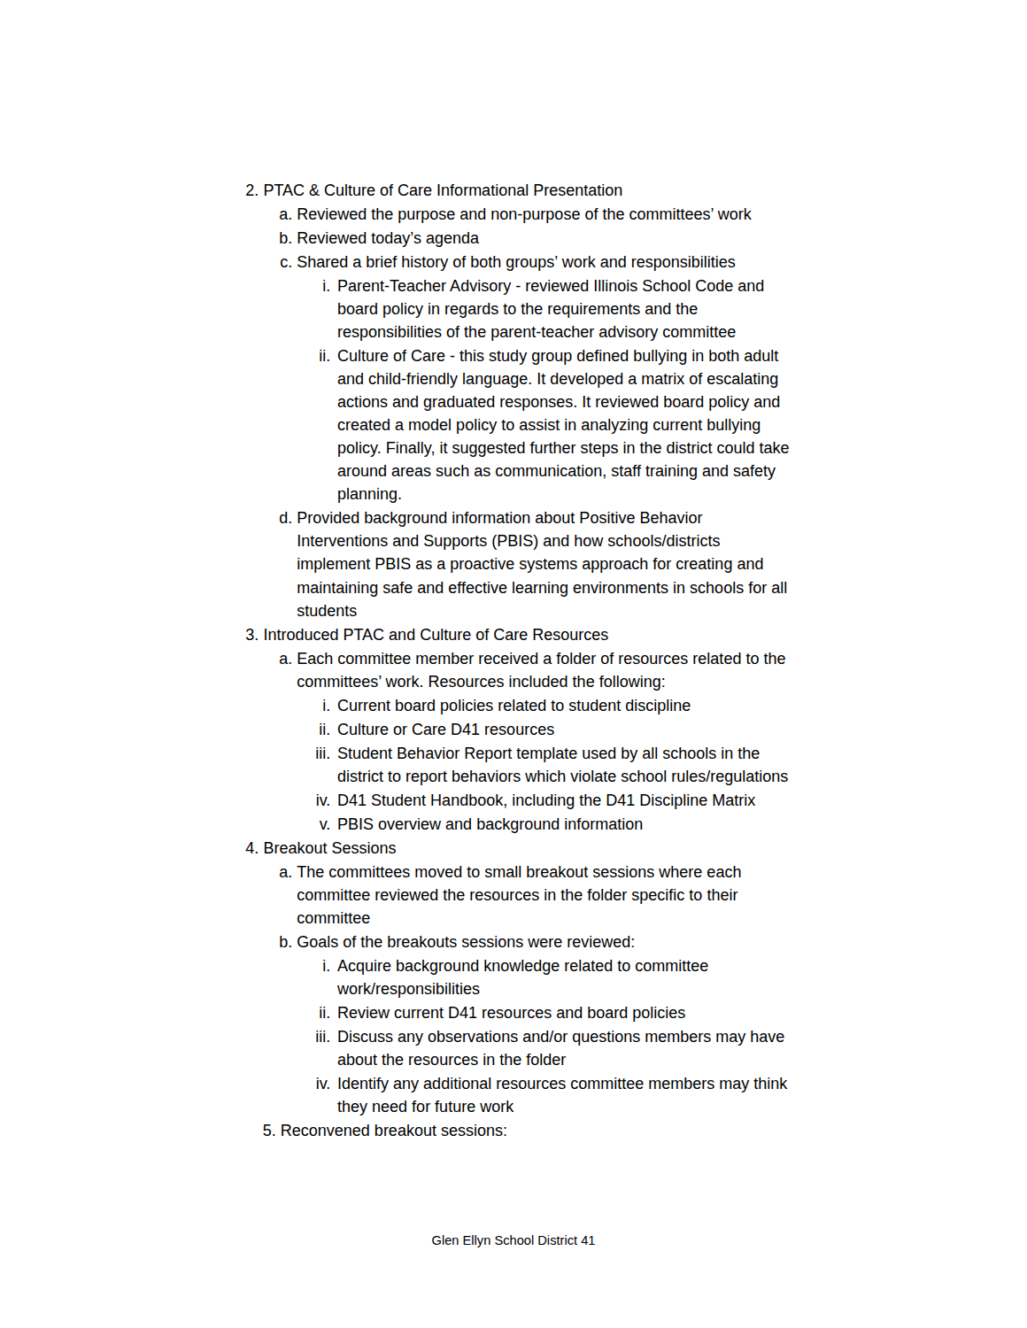PTAC & Culture of Care Informational Presentation
Reviewed the purpose and non-purpose of the committees’ work
Reviewed today’s agenda
Shared a brief history of both groups’ work and responsibilities
Parent-Teacher Advisory - reviewed Illinois School Code and board policy in regards to the requirements and the responsibilities of the parent-teacher advisory committee
Culture of Care - this study group defined bullying in both adult and child-friendly language. It developed a matrix of escalating actions and graduated responses. It reviewed board policy and created a model policy to assist in analyzing current bullying policy. Finally, it suggested further steps in the district could take around areas such as communication, staff training and safety planning.
Provided background information about Positive Behavior Interventions and Supports (PBIS) and how schools/districts implement PBIS as a proactive systems approach for creating and maintaining safe and effective learning environments in schools for all students
Introduced PTAC and Culture of Care Resources
Each committee member received a folder of resources related to the committees’ work. Resources included the following:
Current board policies related to student discipline
Culture or Care D41 resources
Student Behavior Report template used by all schools in the district to report behaviors which violate school rules/regulations
D41 Student Handbook, including the D41 Discipline Matrix
PBIS overview and background information
Breakout Sessions
The committees moved to small breakout sessions where each committee reviewed the resources in the folder specific to their committee
Goals of the breakouts sessions were reviewed:
Acquire background knowledge related to committee work/responsibilities
Review current D41 resources and board policies
Discuss any observations and/or questions members may have about the resources in the folder
Identify any additional resources committee members may think they need for future work
5. Reconvened breakout sessions:
Glen Ellyn School District 41